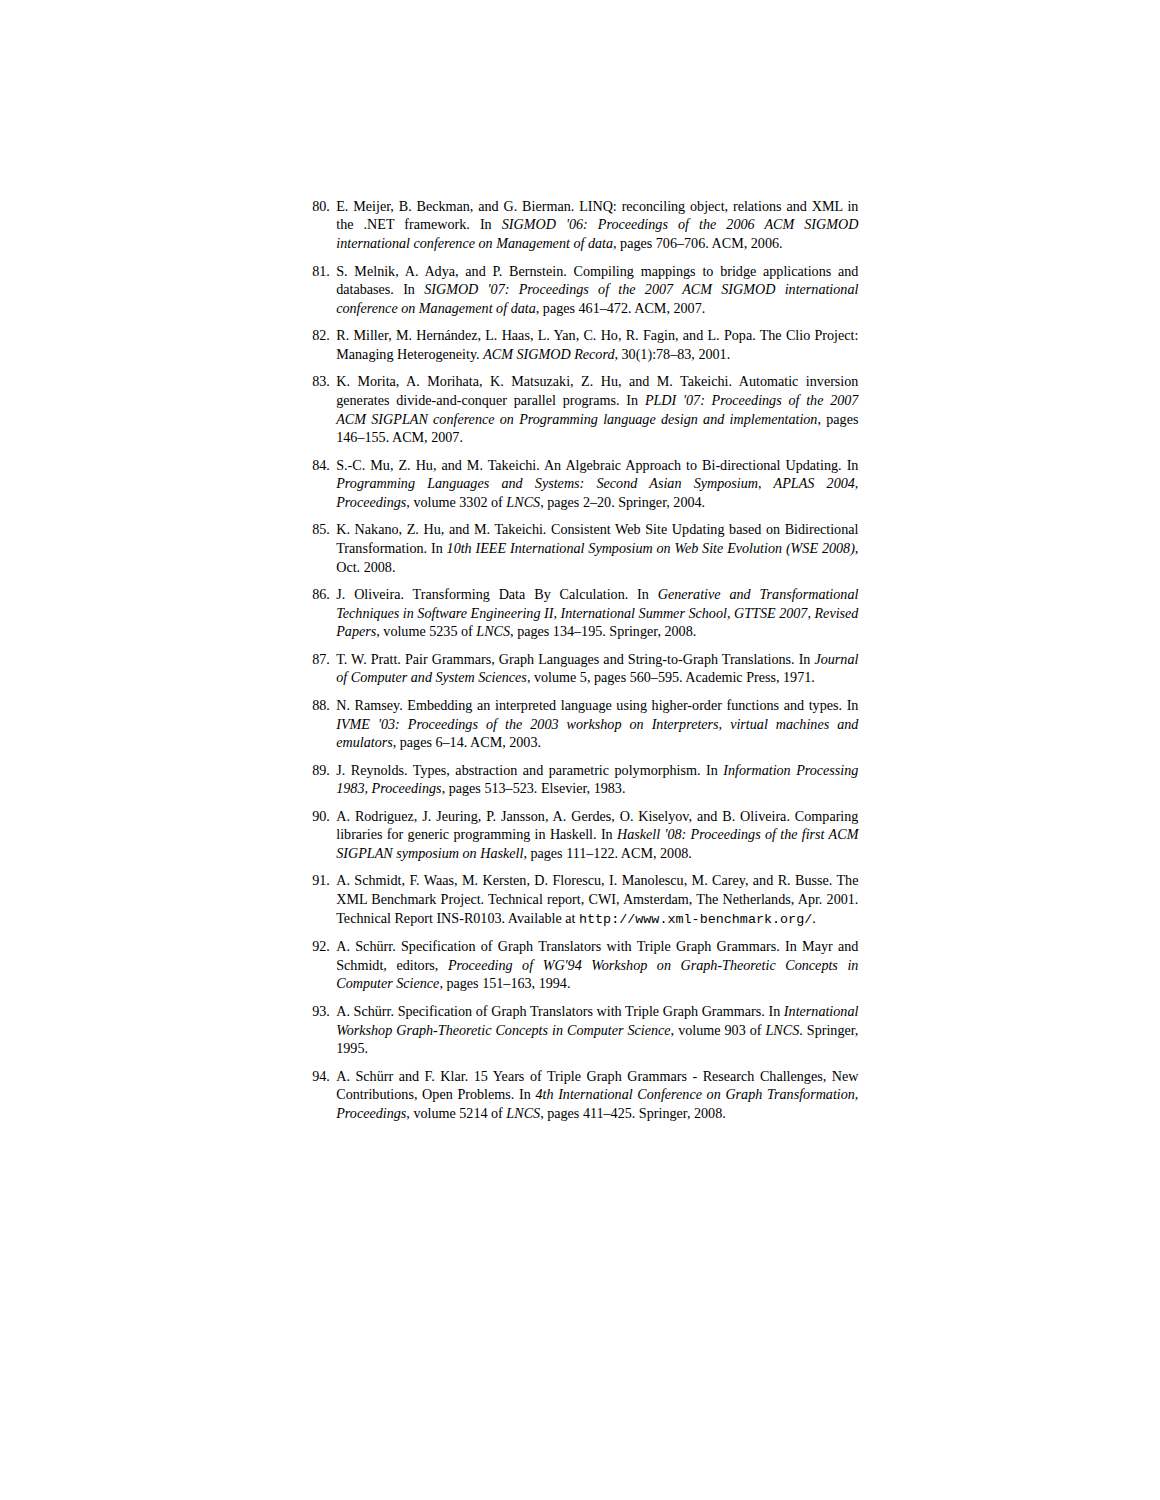80. E. Meijer, B. Beckman, and G. Bierman. LINQ: reconciling object, relations and XML in the .NET framework. In SIGMOD '06: Proceedings of the 2006 ACM SIGMOD international conference on Management of data, pages 706–706. ACM, 2006.
81. S. Melnik, A. Adya, and P. Bernstein. Compiling mappings to bridge applications and databases. In SIGMOD '07: Proceedings of the 2007 ACM SIGMOD international conference on Management of data, pages 461–472. ACM, 2007.
82. R. Miller, M. Hernández, L. Haas, L. Yan, C. Ho, R. Fagin, and L. Popa. The Clio Project: Managing Heterogeneity. ACM SIGMOD Record, 30(1):78–83, 2001.
83. K. Morita, A. Morihata, K. Matsuzaki, Z. Hu, and M. Takeichi. Automatic inversion generates divide-and-conquer parallel programs. In PLDI '07: Proceedings of the 2007 ACM SIGPLAN conference on Programming language design and implementation, pages 146–155. ACM, 2007.
84. S.-C. Mu, Z. Hu, and M. Takeichi. An Algebraic Approach to Bi-directional Updating. In Programming Languages and Systems: Second Asian Symposium, APLAS 2004, Proceedings, volume 3302 of LNCS, pages 2–20. Springer, 2004.
85. K. Nakano, Z. Hu, and M. Takeichi. Consistent Web Site Updating based on Bidirectional Transformation. In 10th IEEE International Symposium on Web Site Evolution (WSE 2008), Oct. 2008.
86. J. Oliveira. Transforming Data By Calculation. In Generative and Transformational Techniques in Software Engineering II, International Summer School, GTTSE 2007, Revised Papers, volume 5235 of LNCS, pages 134–195. Springer, 2008.
87. T. W. Pratt. Pair Grammars, Graph Languages and String-to-Graph Translations. In Journal of Computer and System Sciences, volume 5, pages 560–595. Academic Press, 1971.
88. N. Ramsey. Embedding an interpreted language using higher-order functions and types. In IVME '03: Proceedings of the 2003 workshop on Interpreters, virtual machines and emulators, pages 6–14. ACM, 2003.
89. J. Reynolds. Types, abstraction and parametric polymorphism. In Information Processing 1983, Proceedings, pages 513–523. Elsevier, 1983.
90. A. Rodriguez, J. Jeuring, P. Jansson, A. Gerdes, O. Kiselyov, and B. Oliveira. Comparing libraries for generic programming in Haskell. In Haskell '08: Proceedings of the first ACM SIGPLAN symposium on Haskell, pages 111–122. ACM, 2008.
91. A. Schmidt, F. Waas, M. Kersten, D. Florescu, I. Manolescu, M. Carey, and R. Busse. The XML Benchmark Project. Technical report, CWI, Amsterdam, The Netherlands, Apr. 2001. Technical Report INS-R0103. Available at http://www.xml-benchmark.org/.
92. A. Schürr. Specification of Graph Translators with Triple Graph Grammars. In Mayr and Schmidt, editors, Proceeding of WG'94 Workshop on Graph-Theoretic Concepts in Computer Science, pages 151–163, 1994.
93. A. Schürr. Specification of Graph Translators with Triple Graph Grammars. In International Workshop Graph-Theoretic Concepts in Computer Science, volume 903 of LNCS. Springer, 1995.
94. A. Schürr and F. Klar. 15 Years of Triple Graph Grammars - Research Challenges, New Contributions, Open Problems. In 4th International Conference on Graph Transformation, Proceedings, volume 5214 of LNCS, pages 411–425. Springer, 2008.